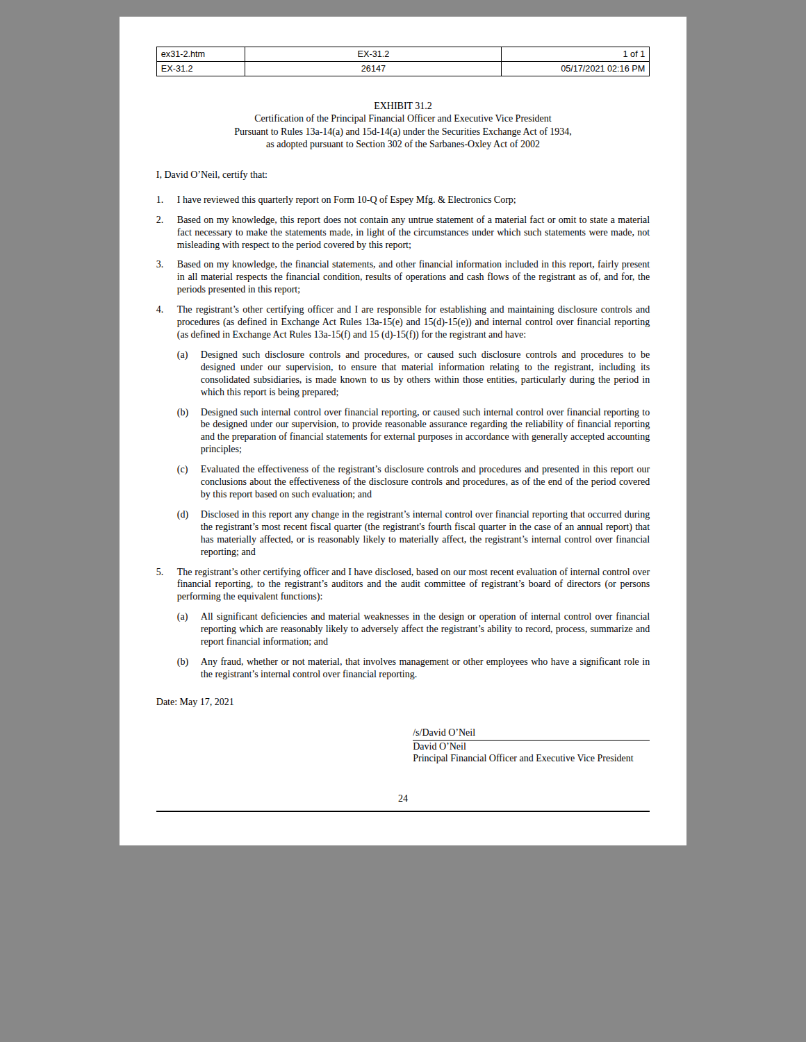| ex31-2.htm | EX-31.2 | 1 of 1 |
| EX-31.2 | 26147 | 05/17/2021 02:16 PM |
EXHIBIT 31.2
Certification of the Principal Financial Officer and Executive Vice President
Pursuant to Rules 13a-14(a) and 15d-14(a) under the Securities Exchange Act of 1934,
as adopted pursuant to Section 302 of the Sarbanes-Oxley Act of 2002
I, David O’Neil, certify that:
I have reviewed this quarterly report on Form 10-Q of Espey Mfg. & Electronics Corp;
Based on my knowledge, this report does not contain any untrue statement of a material fact or omit to state a material fact necessary to make the statements made, in light of the circumstances under which such statements were made, not misleading with respect to the period covered by this report;
Based on my knowledge, the financial statements, and other financial information included in this report, fairly present in all material respects the financial condition, results of operations and cash flows of the registrant as of, and for, the periods presented in this report;
The registrant’s other certifying officer and I are responsible for establishing and maintaining disclosure controls and procedures (as defined in Exchange Act Rules 13a-15(e) and 15(d)-15(e)) and internal control over financial reporting (as defined in Exchange Act Rules 13a-15(f) and 15 (d)-15(f)) for the registrant and have:
Designed such disclosure controls and procedures, or caused such disclosure controls and procedures to be designed under our supervision, to ensure that material information relating to the registrant, including its consolidated subsidiaries, is made known to us by others within those entities, particularly during the period in which this report is being prepared;
Designed such internal control over financial reporting, or caused such internal control over financial reporting to be designed under our supervision, to provide reasonable assurance regarding the reliability of financial reporting and the preparation of financial statements for external purposes in accordance with generally accepted accounting principles;
Evaluated the effectiveness of the registrant’s disclosure controls and procedures and presented in this report our conclusions about the effectiveness of the disclosure controls and procedures, as of the end of the period covered by this report based on such evaluation; and
Disclosed in this report any change in the registrant’s internal control over financial reporting that occurred during the registrant’s most recent fiscal quarter (the registrant's fourth fiscal quarter in the case of an annual report) that has materially affected, or is reasonably likely to materially affect, the registrant’s internal control over financial reporting; and
The registrant’s other certifying officer and I have disclosed, based on our most recent evaluation of internal control over financial reporting, to the registrant’s auditors and the audit committee of registrant’s board of directors (or persons performing the equivalent functions):
All significant deficiencies and material weaknesses in the design or operation of internal control over financial reporting which are reasonably likely to adversely affect the registrant’s ability to record, process, summarize and report financial information; and
Any fraud, whether or not material, that involves management or other employees who have a significant role in the registrant’s internal control over financial reporting.
Date: May 17, 2021
/s/David O’Neil
David O’Neil
Principal Financial Officer and Executive Vice President
24